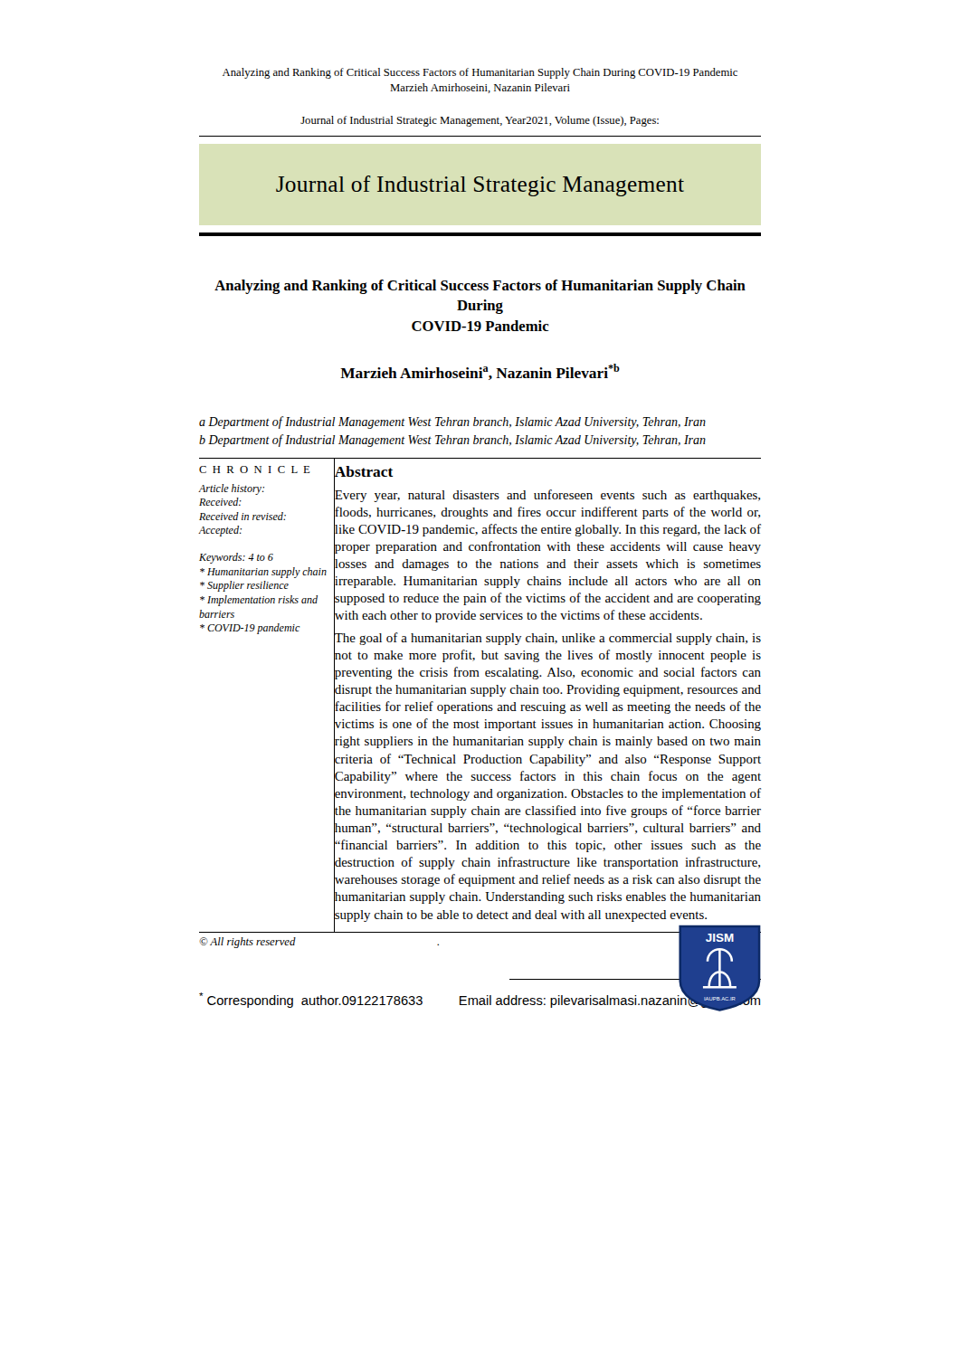Analyzing and Ranking of Critical Success Factors of Humanitarian Supply Chain During COVID-19 Pandemic Marzieh Amirhoseini, Nazanin Pilevari
Journal of Industrial Strategic Management, Year2021, Volume (Issue), Pages:
Journal of Industrial Strategic Management
Analyzing and Ranking of Critical Success Factors of Humanitarian Supply Chain During
COVID-19 Pandemic
Marzieh Amirhoseinia, Nazanin Pilevari*b
a Department of Industrial Management West Tehran branch, Islamic Azad University, Tehran, Iran
b Department of Industrial Management West Tehran branch, Islamic Azad University, Tehran, Iran
| C H R O N I C L E Article history: Received: Received in revised: Accepted: Keywords: 4 to 6 * Humanitarian supply chain * Supplier resilience * Implementation risks and barriers * COVID-19 pandemic | Abstract Every year, natural disasters and unforeseen events such as earthquakes, floods, hurricanes, droughts and fires occur indifferent parts of the world or, like COVID-19 pandemic, affects the entire globally. In this regard, the lack of proper preparation and confrontation with these accidents will cause heavy losses and damages to the nations and their assets which is sometimes irreparable. Humanitarian supply chains include all actors who are all on supposed to reduce the pain of the victims of the accident and are cooperating with each other to provide services to the victims of these accidents. The goal of a humanitarian supply chain, unlike a commercial supply chain, is not to make more profit, but saving the lives of mostly innocent people is preventing the crisis from escalating. Also, economic and social factors can disrupt the humanitarian supply chain too. Providing equipment, resources and facilities for relief operations and rescuing as well as meeting the needs of the victims is one of the most important issues in humanitarian action. Choosing right suppliers in the humanitarian supply chain is mainly based on two main criteria of “Technical Production Capability” and also “Response Support Capability” where the success factors in this chain focus on the agent environment, technology and organization. Obstacles to the implementation of the humanitarian supply chain are classified into five groups of “force barrier human”, “structural barriers”, “technological barriers”, cultural barriers” and “financial barriers”. In addition to this topic, other issues such as the destruction of supply chain infrastructure like transportation infrastructure, warehouses storage of equipment and relief needs as a risk can also disrupt the humanitarian supply chain. Understanding such risks enables the humanitarian supply chain to be able to detect and deal with all unexpected events. |
© All rights reserved .
* Corresponding author.09122178633
Email address: pilevarisalmasi.nazanin@gmail.com
JISM IAUPB.AC.IR